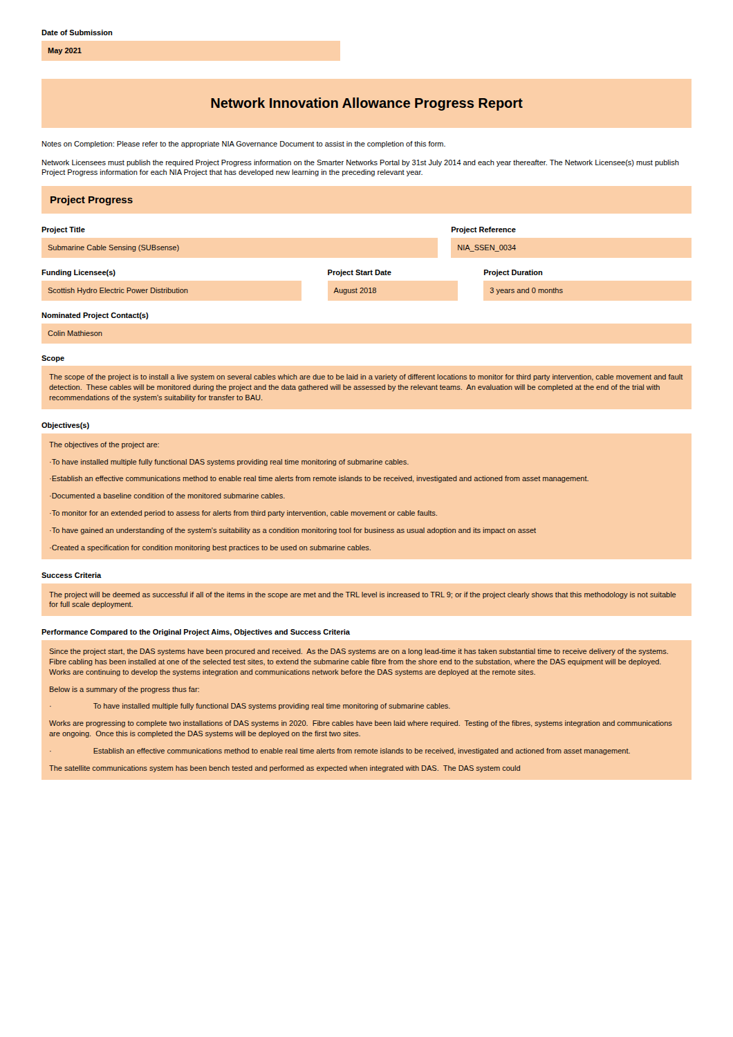Date of Submission
May 2021
Network Innovation Allowance Progress Report
Notes on Completion: Please refer to the appropriate NIA Governance Document to assist in the completion of this form.
Network Licensees must publish the required Project Progress information on the Smarter Networks Portal by 31st July 2014 and each year thereafter. The Network Licensee(s) must publish Project Progress information for each NIA Project that has developed new learning in the preceding relevant year.
Project Progress
| Project Title Submarine Cable Sensing (SUBsense) | | Project Reference NIA_SSEN_0034 |
| Funding Licensee(s) Scottish Hydro Electric Power Distribution | | Project Start Date August 2018 | | Project Duration 3 years and 0 months |
Nominated Project Contact(s)
Colin Mathieson
Scope
The scope of the project is to install a live system on several cables which are due to be laid in a variety of different locations to monitor for third party intervention, cable movement and fault detection. These cables will be monitored during the project and the data gathered will be assessed by the relevant teams. An evaluation will be completed at the end of the trial with recommendations of the system's suitability for transfer to BAU.
Objectives(s)
The objectives of the project are:
·To have installed multiple fully functional DAS systems providing real time monitoring of submarine cables.
·Establish an effective communications method to enable real time alerts from remote islands to be received, investigated and actioned from asset management.
·Documented a baseline condition of the monitored submarine cables.
·To monitor for an extended period to assess for alerts from third party intervention, cable movement or cable faults.
·To have gained an understanding of the system's suitability as a condition monitoring tool for business as usual adoption and its impact on asset
·Created a specification for condition monitoring best practices to be used on submarine cables.
Success Criteria
The project will be deemed as successful if all of the items in the scope are met and the TRL level is increased to TRL 9; or if the project clearly shows that this methodology is not suitable for full scale deployment.
Performance Compared to the Original Project Aims, Objectives and Success Criteria
Since the project start, the DAS systems have been procured and received. As the DAS systems are on a long lead-time it has taken substantial time to receive delivery of the systems. Fibre cabling has been installed at one of the selected test sites, to extend the submarine cable fibre from the shore end to the substation, where the DAS equipment will be deployed. Works are continuing to develop the systems integration and communications network before the DAS systems are deployed at the remote sites.
Below is a summary of the progress thus far:
· To have installed multiple fully functional DAS systems providing real time monitoring of submarine cables.
Works are progressing to complete two installations of DAS systems in 2020. Fibre cables have been laid where required. Testing of the fibres, systems integration and communications are ongoing. Once this is completed the DAS systems will be deployed on the first two sites.
· Establish an effective communications method to enable real time alerts from remote islands to be received, investigated and actioned from asset management.
The satellite communications system has been bench tested and performed as expected when integrated with DAS. The DAS system could